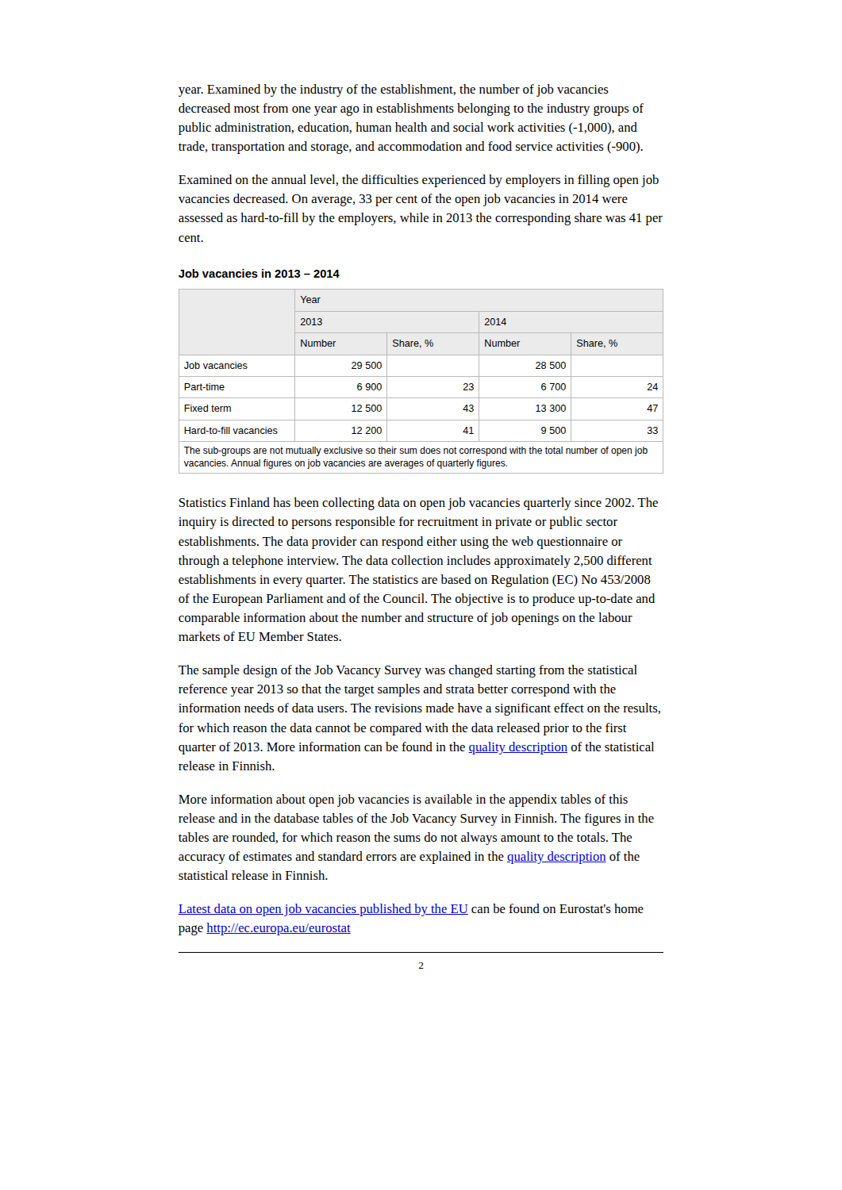year. Examined by the industry of the establishment, the number of job vacancies decreased most from one year ago in establishments belonging to the industry groups of public administration, education, human health and social work activities (-1,000), and trade, transportation and storage, and accommodation and food service activities (-900).
Examined on the annual level, the difficulties experienced by employers in filling open job vacancies decreased. On average, 33 per cent of the open job vacancies in 2014 were assessed as hard-to-fill by the employers, while in 2013 the corresponding share was 41 per cent.
Job vacancies in 2013 – 2014
| | Year |
| --- | --- |
| 2013 | 2014 |
| Number | Share, % | Number | Share, % |
| Job vacancies | 29 500 | | 28 500 | |
| Part-time | 6 900 | 23 | 6 700 | 24 |
| Fixed term | 12 500 | 43 | 13 300 | 47 |
| Hard-to-fill vacancies | 12 200 | 41 | 9 500 | 33 |
| The sub-groups are not mutually exclusive so their sum does not correspond with the total number of open job vacancies. Annual figures on job vacancies are averages of quarterly figures. |
Statistics Finland has been collecting data on open job vacancies quarterly since 2002. The inquiry is directed to persons responsible for recruitment in private or public sector establishments. The data provider can respond either using the web questionnaire or through a telephone interview. The data collection includes approximately 2,500 different establishments in every quarter. The statistics are based on Regulation (EC) No 453/2008 of the European Parliament and of the Council. The objective is to produce up-to-date and comparable information about the number and structure of job openings on the labour markets of EU Member States.
The sample design of the Job Vacancy Survey was changed starting from the statistical reference year 2013 so that the target samples and strata better correspond with the information needs of data users. The revisions made have a significant effect on the results, for which reason the data cannot be compared with the data released prior to the first quarter of 2013. More information can be found in the quality description of the statistical release in Finnish.
More information about open job vacancies is available in the appendix tables of this release and in the database tables of the Job Vacancy Survey in Finnish. The figures in the tables are rounded, for which reason the sums do not always amount to the totals. The accuracy of estimates and standard errors are explained in the quality description of the statistical release in Finnish.
Latest data on open job vacancies published by the EU can be found on Eurostat's home page http://ec.europa.eu/eurostat
2